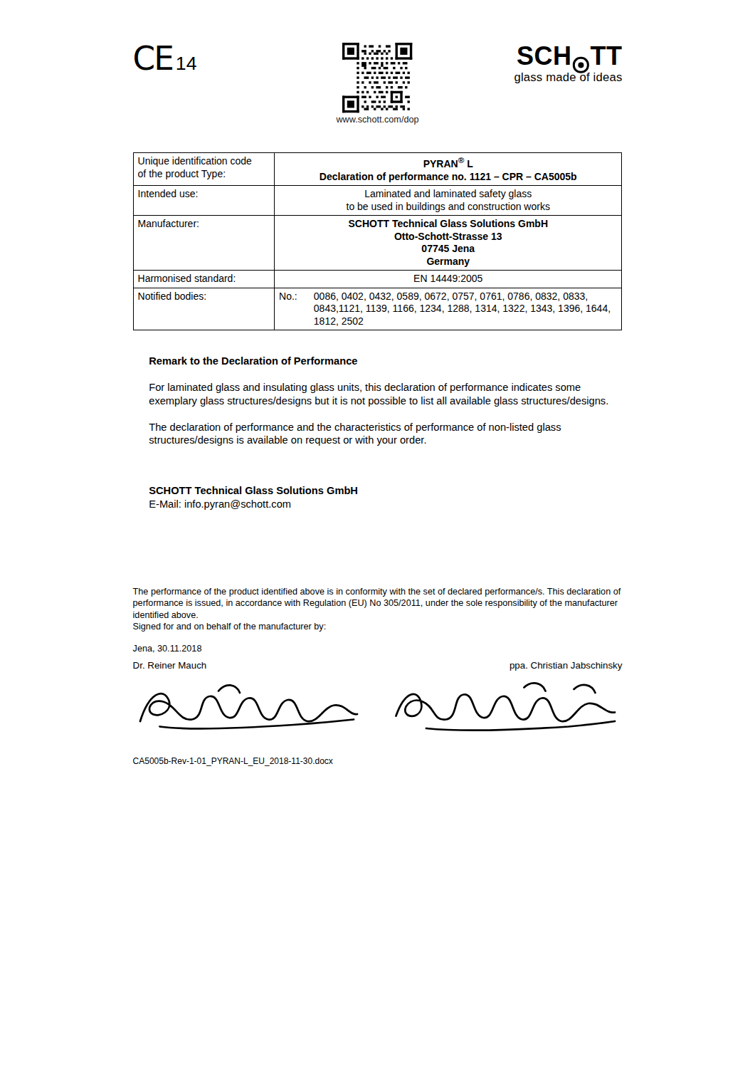CE 14
www.schott.com/dop
SCH TT
glass made of ideas
| Unique identification code of the product Type: | PYRAN ® L Declaration of performance no. 1121 – CPR – CA5005b |
| Intended use: | Laminated and laminated safety glass to be used in buildings and construction works |
| Manufacturer: | SCHOTT Technical Glass Solutions GmbH Otto-Schott-Strasse 13 07745 Jena Germany |
| Harmonised standard: | EN 14449:2005 |
| Notified bodies: | No.: 0086, 0402, 0432, 0589, 0672, 0757, 0761, 0786, 0832, 0833, 0843,1121, 1139, 1166, 1234, 1288, 1314, 1322, 1343, 1396, 1644, 1812, 2502 |
Remark to the Declaration of Performance
For laminated glass and insulating glass units, this declaration of performance indicates some exemplary glass structures/designs but it is not possible to list all available glass structures/designs.
The declaration of performance and the characteristics of performance of non-listed glass structures/designs is available on request or with your order.
SCHOTT Technical Glass Solutions GmbH
E-Mail: info.pyran@schott.com
The performance of the product identified above is in conformity with the set of declared performance/s. This declaration of performance is issued, in accordance with Regulation (EU) No 305/2011, under the sole responsibility of the manufacturer identified above.
Signed for and on behalf of the manufacturer by:
Jena, 30.11.2018
Dr. Reiner Mauch
ppa. Christian Jabschinsky
CA5005b-Rev-1-01_PYRAN-L_EU_2018-11-30.docx